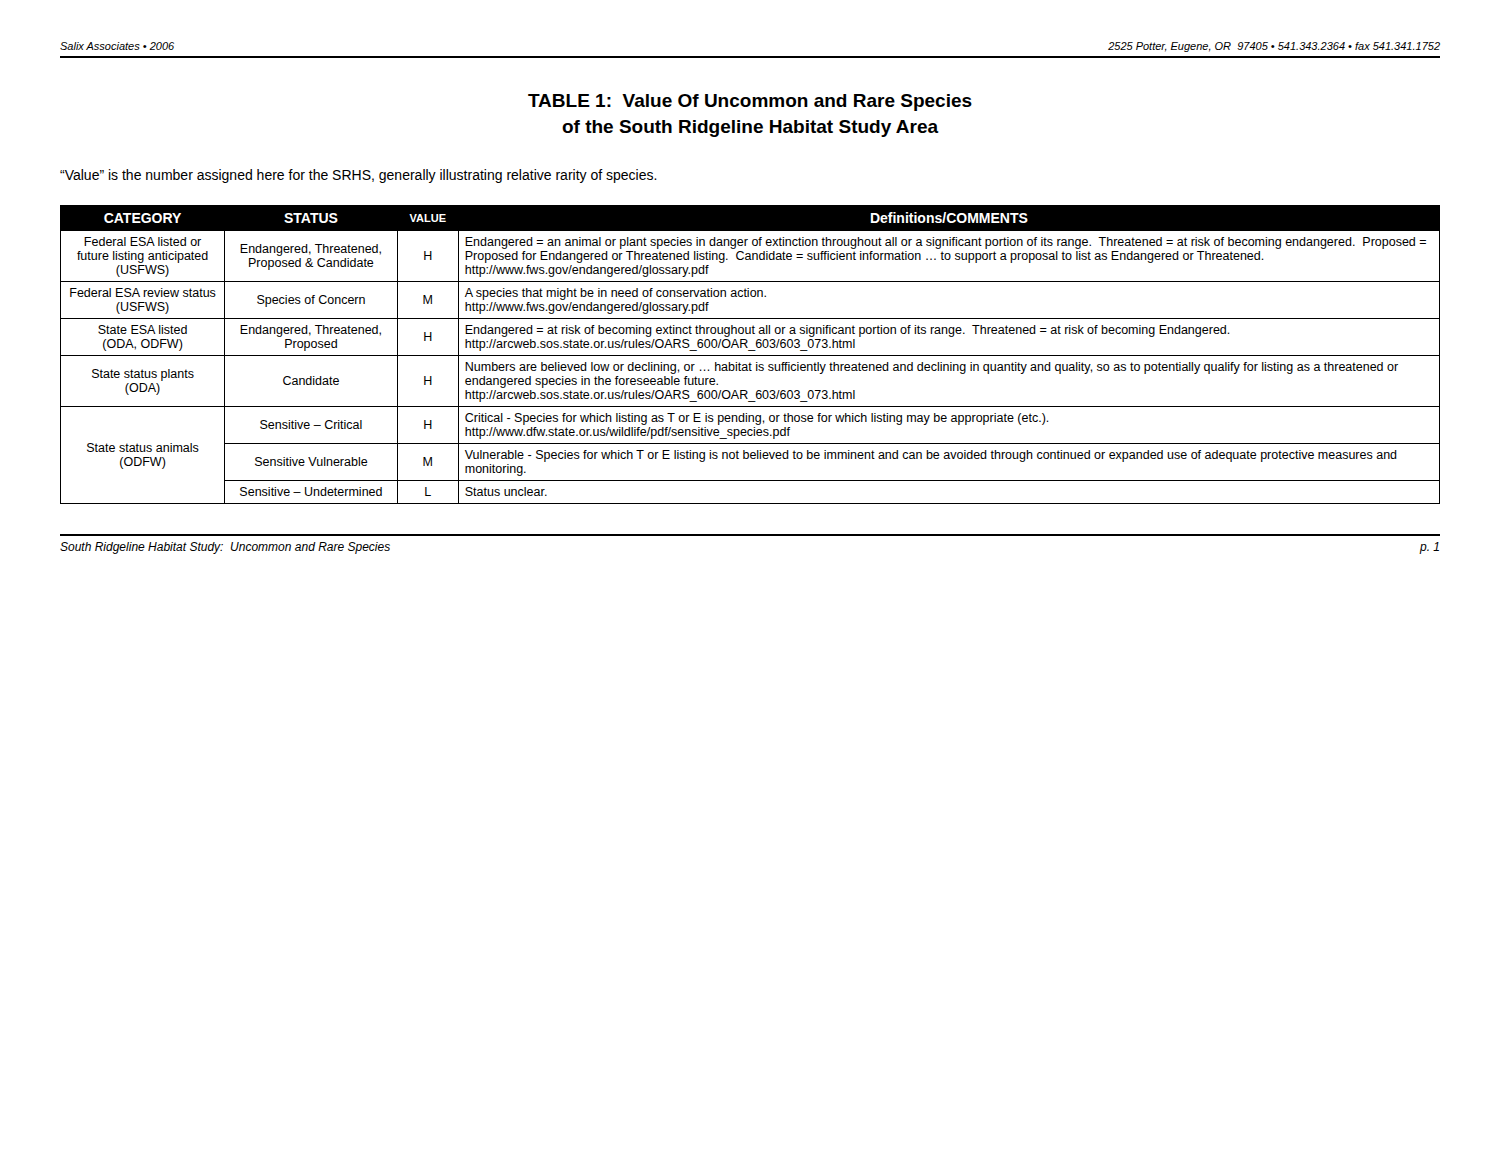Salix Associates • 2006
2525 Potter, Eugene, OR 97405 • 541.343.2364 • fax 541.341.1752
TABLE 1: Value Of Uncommon and Rare Species
of the South Ridgeline Habitat Study Area
“Value” is the number assigned here for the SRHS, generally illustrating relative rarity of species.
| CATEGORY | STATUS | VALUE | Definitions/COMMENTS |
| --- | --- | --- | --- |
| Federal ESA listed or future listing anticipated (USFWS) | Endangered, Threatened, Proposed & Candidate | H | Endangered = an animal or plant species in danger of extinction throughout all or a significant portion of its range. Threatened = at risk of becoming endangered. Proposed = Proposed for Endangered or Threatened listing. Candidate = sufficient information … to support a proposal to list as Endangered or Threatened. http://www.fws.gov/endangered/glossary.pdf |
| Federal ESA review status (USFWS) | Species of Concern | M | A species that might be in need of conservation action. http://www.fws.gov/endangered/glossary.pdf |
| State ESA listed (ODA, ODFW) | Endangered, Threatened, Proposed | H | Endangered = at risk of becoming extinct throughout all or a significant portion of its range. Threatened = at risk of becoming Endangered. http://arcweb.sos.state.or.us/rules/OARS_600/OAR_603/603_073.html |
| State status plants (ODA) | Candidate | H | Numbers are believed low or declining, or … habitat is sufficiently threatened and declining in quantity and quality, so as to potentially qualify for listing as a threatened or endangered species in the foreseeable future. http://arcweb.sos.state.or.us/rules/OARS_600/OAR_603/603_073.html |
| State status animals (ODFW) | Sensitive – Critical | H | Critical - Species for which listing as T or E is pending, or those for which listing may be appropriate (etc.). http://www.dfw.state.or.us/wildlife/pdf/sensitive_species.pdf |
| Sensitive Vulnerable | M | Vulnerable - Species for which T or E listing is not believed to be imminent and can be avoided through continued or expanded use of adequate protective measures and monitoring. |
| Sensitive – Undetermined | L | Status unclear. |
South Ridgeline Habitat Study: Uncommon and Rare Species
p. 1